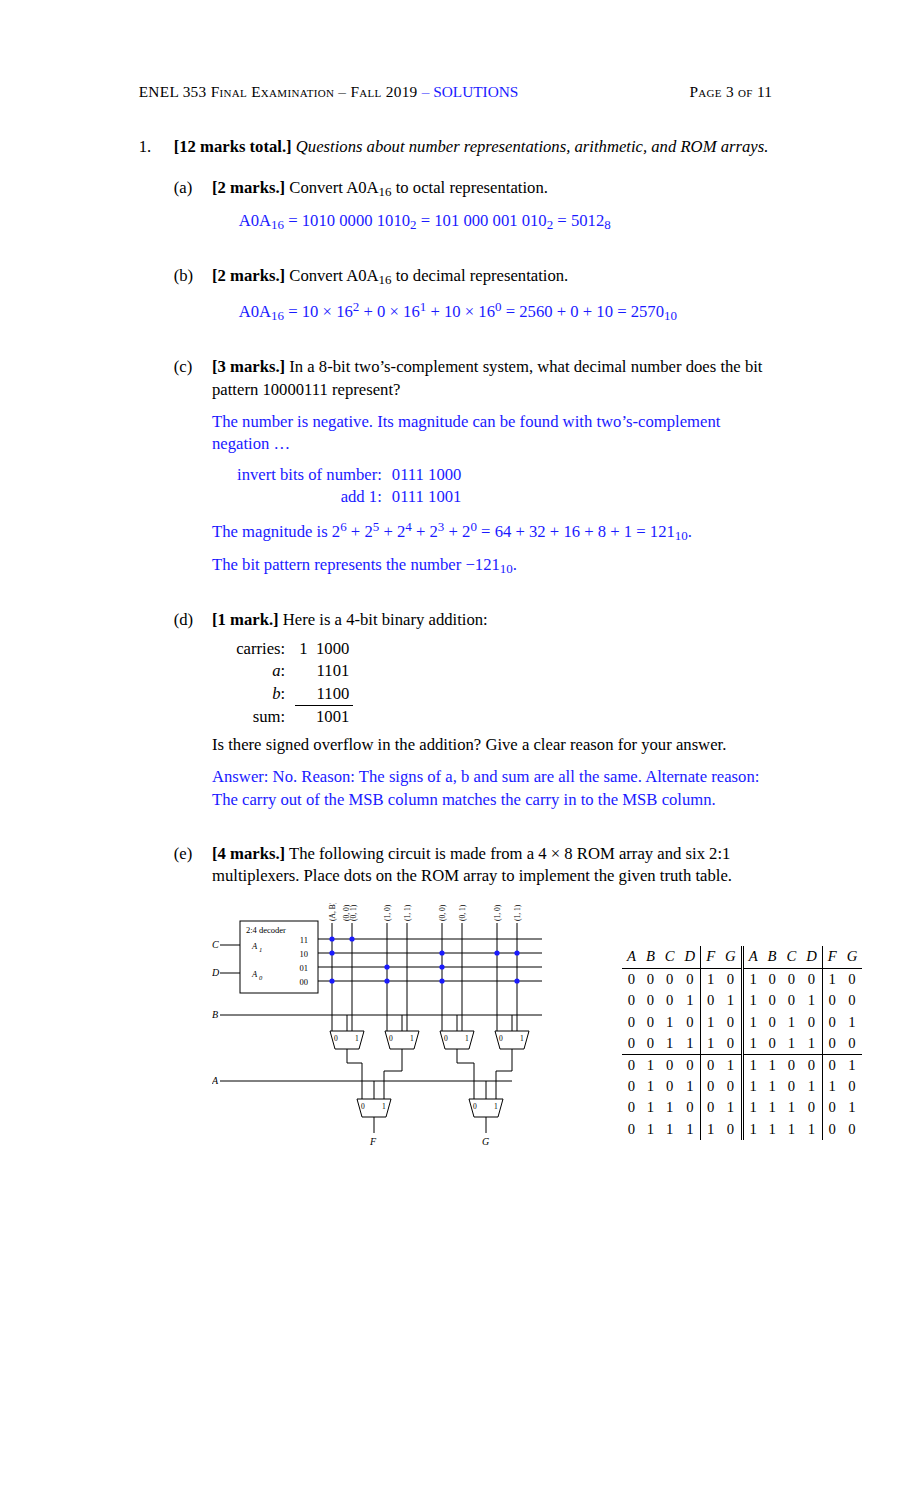ENEL 353 Final Examination – Fall 2019 – SOLUTIONS
Page 3 of 11
1. [12 marks total.] Questions about number representations, arithmetic, and ROM arrays.
(a) [2 marks.] Convert A0A16 to octal representation.
A0A16 = 1010 0000 10102 = 101 000 001 0102 = 50128
(b) [2 marks.] Convert A0A16 to decimal representation.
A0A16 = 10 × 162 + 0 × 161 + 10 × 160 = 2560 + 0 + 10 = 257010
(c) [3 marks.] In a 8-bit two’s-complement system, what decimal number does the bit pattern 10000111 represent?
The number is negative. Its magnitude can be found with two’s-complement negation …
| invert bits of number: | 0111 1000 |
| add 1: | 0111 1001 |
The magnitude is 26 + 25 + 24 + 23 + 20 = 64 + 32 + 16 + 8 + 1 = 12110.
The bit pattern represents the number −12110.
(d) [1 mark.] Here is a 4-bit binary addition:
| carries: | 1 | 1000 |
| a : | | 1101 |
| b : | | 1100 |
| sum: | | 1001 |
Is there signed overflow in the addition? Give a clear reason for your answer.
Answer: No. Reason: The signs of a, b and sum are all the same. Alternate reason: The carry out of the MSB column matches the carry in to the MSB column.
(e) [4 marks.] The following circuit is made from a 4 × 8 ROM array and six 2:1 multiplexers. Place dots on the ROM array to implement the given truth table.
2:4 decoder 11 10 01 00 A 1 A 0 C D (A, B) (0, 0) (0, 1) (1, 0) (1, 1) (0, 0) (0, 1) (1, 0) (1, 1) B 01 01 01 01 A 01 01 F G
| A | B | C | D | F | G | A | B | C | D | F | G |
| --- | --- | --- | --- | --- | --- | --- | --- | --- | --- | --- | --- |
| 0 | 0 | 0 | 0 | 1 | 0 | 1 | 0 | 0 | 0 | 1 | 0 |
| 0 | 0 | 0 | 1 | 0 | 1 | 1 | 0 | 0 | 1 | 0 | 0 |
| 0 | 0 | 1 | 0 | 1 | 0 | 1 | 0 | 1 | 0 | 0 | 1 |
| 0 | 0 | 1 | 1 | 1 | 0 | 1 | 0 | 1 | 1 | 0 | 0 |
| 0 | 1 | 0 | 0 | 0 | 1 | 1 | 1 | 0 | 0 | 0 | 1 |
| 0 | 1 | 0 | 1 | 0 | 0 | 1 | 1 | 0 | 1 | 1 | 0 |
| 0 | 1 | 1 | 0 | 0 | 1 | 1 | 1 | 1 | 0 | 0 | 1 |
| 0 | 1 | 1 | 1 | 1 | 0 | 1 | 1 | 1 | 1 | 0 | 0 |